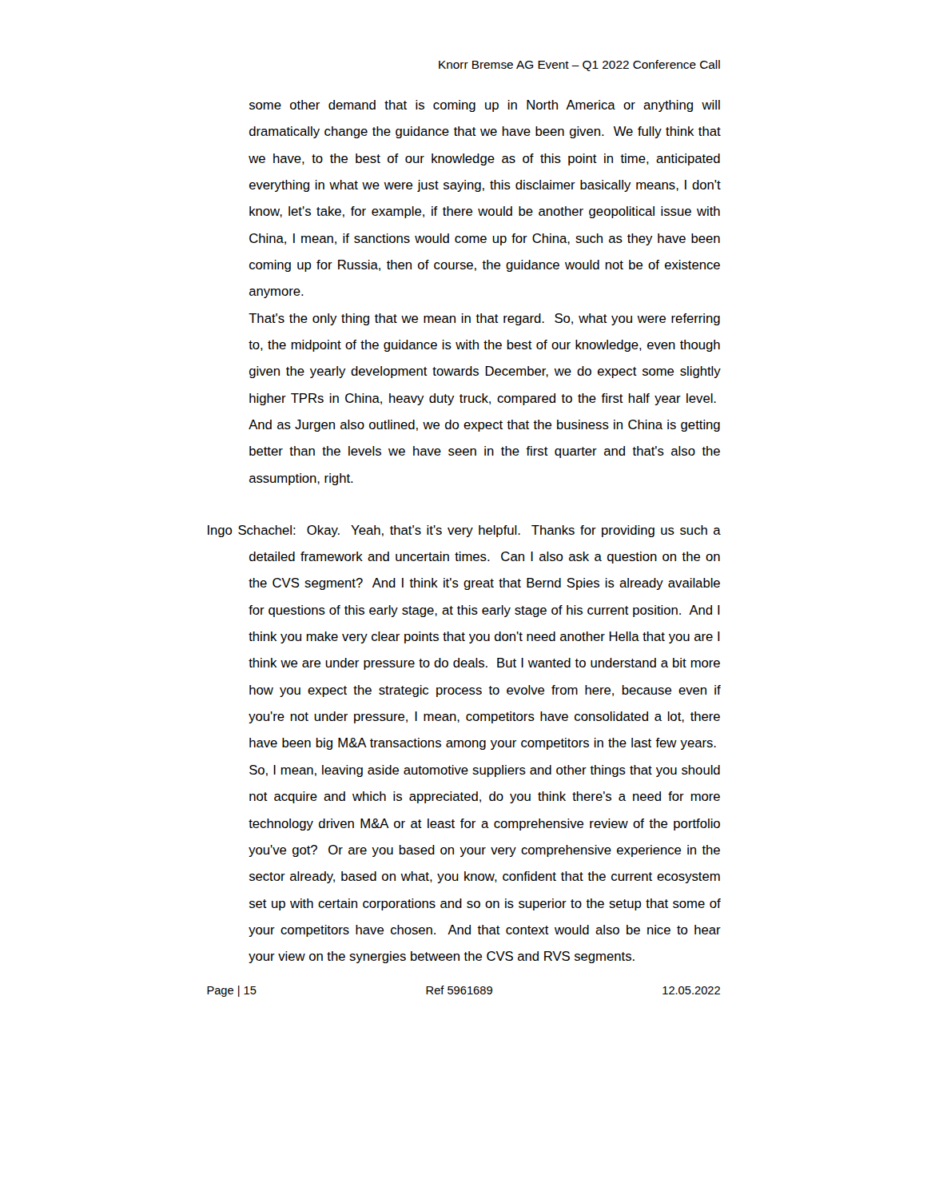Knorr Bremse AG Event – Q1 2022 Conference Call
some other demand that is coming up in North America or anything will dramatically change the guidance that we have been given. We fully think that we have, to the best of our knowledge as of this point in time, anticipated everything in what we were just saying, this disclaimer basically means, I don't know, let's take, for example, if there would be another geopolitical issue with China, I mean, if sanctions would come up for China, such as they have been coming up for Russia, then of course, the guidance would not be of existence anymore.
That's the only thing that we mean in that regard. So, what you were referring to, the midpoint of the guidance is with the best of our knowledge, even though given the yearly development towards December, we do expect some slightly higher TPRs in China, heavy duty truck, compared to the first half year level. And as Jurgen also outlined, we do expect that the business in China is getting better than the levels we have seen in the first quarter and that's also the assumption, right.
Ingo Schachel: Okay. Yeah, that's it's very helpful. Thanks for providing us such a detailed framework and uncertain times. Can I also ask a question on the on the CVS segment? And I think it's great that Bernd Spies is already available for questions of this early stage, at this early stage of his current position. And I think you make very clear points that you don't need another Hella that you are I think we are under pressure to do deals. But I wanted to understand a bit more how you expect the strategic process to evolve from here, because even if you're not under pressure, I mean, competitors have consolidated a lot, there have been big M&A transactions among your competitors in the last few years. So, I mean, leaving aside automotive suppliers and other things that you should not acquire and which is appreciated, do you think there's a need for more technology driven M&A or at least for a comprehensive review of the portfolio you've got? Or are you based on your very comprehensive experience in the sector already, based on what, you know, confident that the current ecosystem set up with certain corporations and so on is superior to the setup that some of your competitors have chosen. And that context would also be nice to hear your view on the synergies between the CVS and RVS segments.
Page | 15
Ref 5961689
12.05.2022